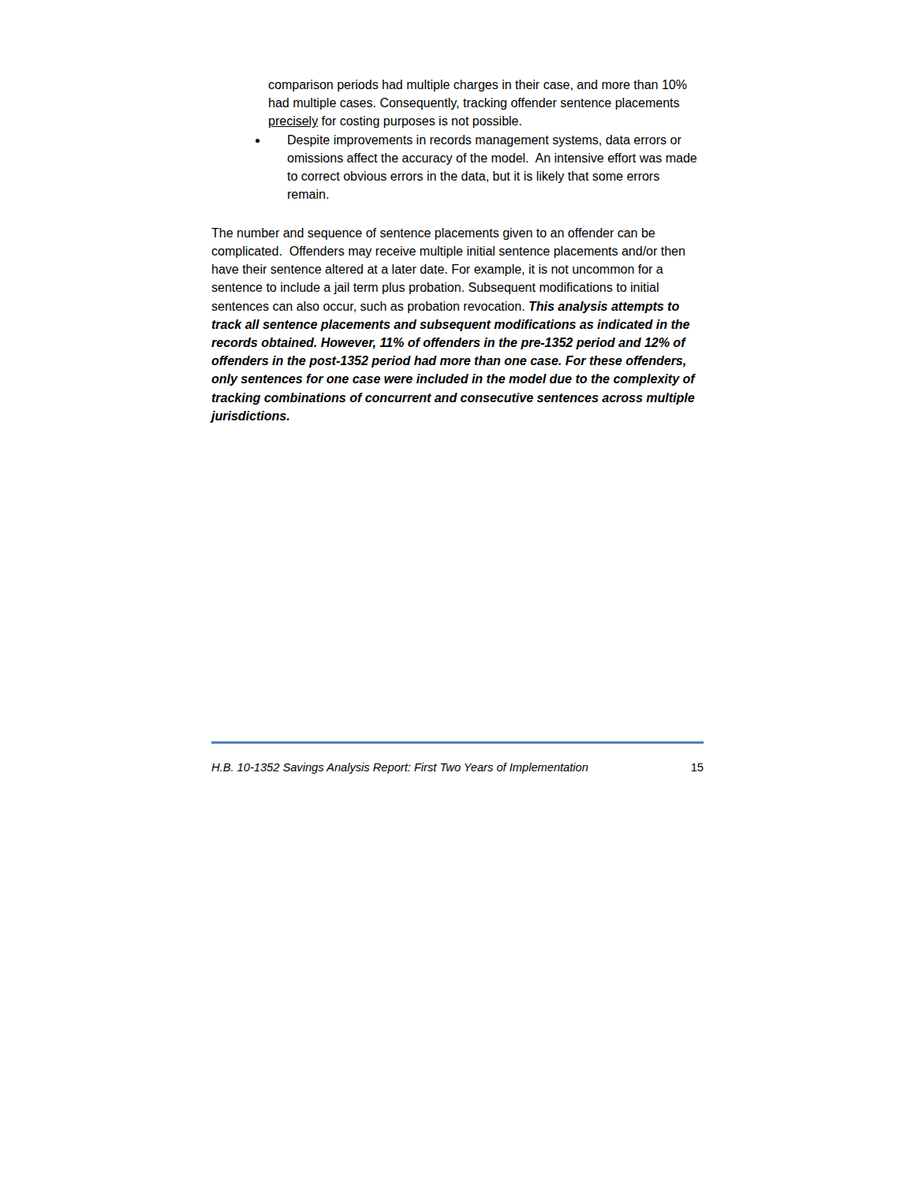comparison periods had multiple charges in their case, and more than 10% had multiple cases. Consequently, tracking offender sentence placements precisely for costing purposes is not possible.
Despite improvements in records management systems, data errors or omissions affect the accuracy of the model. An intensive effort was made to correct obvious errors in the data, but it is likely that some errors remain.
The number and sequence of sentence placements given to an offender can be complicated. Offenders may receive multiple initial sentence placements and/or then have their sentence altered at a later date. For example, it is not uncommon for a sentence to include a jail term plus probation. Subsequent modifications to initial sentences can also occur, such as probation revocation. This analysis attempts to track all sentence placements and subsequent modifications as indicated in the records obtained. However, 11% of offenders in the pre-1352 period and 12% of offenders in the post-1352 period had more than one case. For these offenders, only sentences for one case were included in the model due to the complexity of tracking combinations of concurrent and consecutive sentences across multiple jurisdictions.
H.B. 10-1352 Savings Analysis Report: First Two Years of Implementation
15